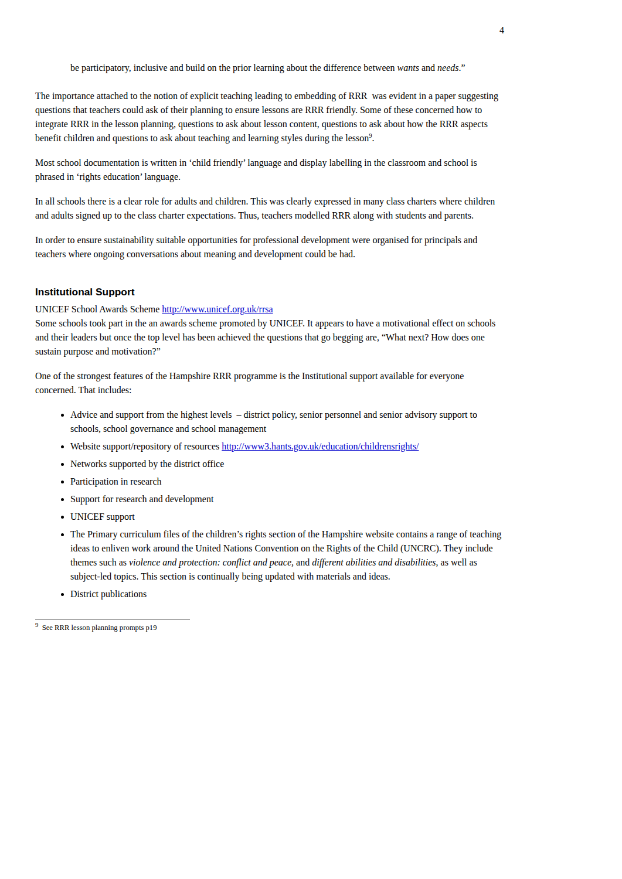4
be participatory, inclusive and build on the prior learning about the difference between wants and needs.”
The importance attached to the notion of explicit teaching leading to embedding of RRR was evident in a paper suggesting questions that teachers could ask of their planning to ensure lessons are RRR friendly. Some of these concerned how to integrate RRR in the lesson planning, questions to ask about lesson content, questions to ask about how the RRR aspects benefit children and questions to ask about teaching and learning styles during the lesson9.
Most school documentation is written in ‘child friendly’ language and display labelling in the classroom and school is phrased in ‘rights education’ language.
In all schools there is a clear role for adults and children. This was clearly expressed in many class charters where children and adults signed up to the class charter expectations. Thus, teachers modelled RRR along with students and parents.
In order to ensure sustainability suitable opportunities for professional development were organised for principals and teachers where ongoing conversations about meaning and development could be had.
Institutional Support
UNICEF School Awards Scheme http://www.unicef.org.uk/rrsa
Some schools took part in the an awards scheme promoted by UNICEF. It appears to have a motivational effect on schools and their leaders but once the top level has been achieved the questions that go begging are, “What next? How does one sustain purpose and motivation?”
One of the strongest features of the Hampshire RRR programme is the Institutional support available for everyone concerned. That includes:
Advice and support from the highest levels – district policy, senior personnel and senior advisory support to schools, school governance and school management
Website support/repository of resources http://www3.hants.gov.uk/education/childrensrights/
Networks supported by the district office
Participation in research
Support for research and development
UNICEF support
The Primary curriculum files of the children’s rights section of the Hampshire website contains a range of teaching ideas to enliven work around the United Nations Convention on the Rights of the Child (UNCRC). They include themes such as violence and protection: conflict and peace, and different abilities and disabilities, as well as subject-led topics. This section is continually being updated with materials and ideas.
District publications
9 See RRR lesson planning prompts p19